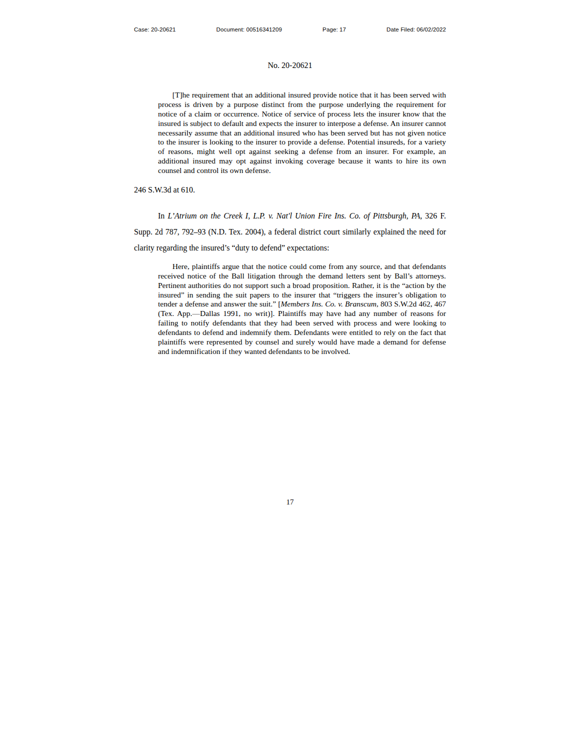Case: 20-20621 Document: 00516341209 Page: 17 Date Filed: 06/02/2022
No. 20-20621
[T]he requirement that an additional insured provide notice that it has been served with process is driven by a purpose distinct from the purpose underlying the requirement for notice of a claim or occurrence. Notice of service of process lets the insurer know that the insured is subject to default and expects the insurer to interpose a defense. An insurer cannot necessarily assume that an additional insured who has been served but has not given notice to the insurer is looking to the insurer to provide a defense. Potential insureds, for a variety of reasons, might well opt against seeking a defense from an insurer. For example, an additional insured may opt against invoking coverage because it wants to hire its own counsel and control its own defense.
246 S.W.3d at 610.
In L’Atrium on the Creek I, L.P. v. Nat'l Union Fire Ins. Co. of Pittsburgh, PA, 326 F. Supp. 2d 787, 792–93 (N.D. Tex. 2004), a federal district court similarly explained the need for clarity regarding the insured’s “duty to defend” expectations:
Here, plaintiffs argue that the notice could come from any source, and that defendants received notice of the Ball litigation through the demand letters sent by Ball’s attorneys. Pertinent authorities do not support such a broad proposition. Rather, it is the “action by the insured” in sending the suit papers to the insurer that “triggers the insurer’s obligation to tender a defense and answer the suit.” [Members Ins. Co. v. Branscum, 803 S.W.2d 462, 467 (Tex. App.—Dallas 1991, no writ)]. Plaintiffs may have had any number of reasons for failing to notify defendants that they had been served with process and were looking to defendants to defend and indemnify them. Defendants were entitled to rely on the fact that plaintiffs were represented by counsel and surely would have made a demand for defense and indemnification if they wanted defendants to be involved.
17